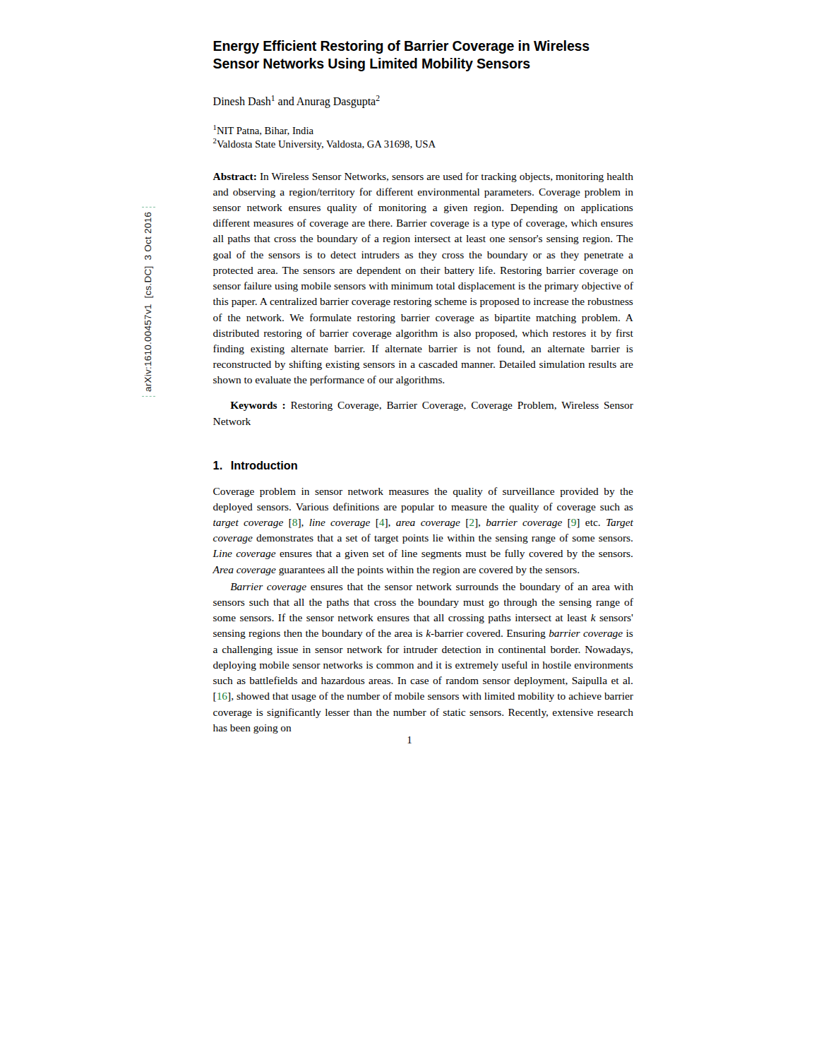arXiv:1610.00457v1 [cs.DC] 3 Oct 2016
Energy Efficient Restoring of Barrier Coverage in Wireless Sensor Networks Using Limited Mobility Sensors
Dinesh Dash1 and Anurag Dasgupta2
1NIT Patna, Bihar, India
2Valdosta State University, Valdosta, GA 31698, USA
Abstract: In Wireless Sensor Networks, sensors are used for tracking objects, monitoring health and observing a region/territory for different environmental parameters. Coverage problem in sensor network ensures quality of monitoring a given region. Depending on applications different measures of coverage are there. Barrier coverage is a type of coverage, which ensures all paths that cross the boundary of a region intersect at least one sensor's sensing region. The goal of the sensors is to detect intruders as they cross the boundary or as they penetrate a protected area. The sensors are dependent on their battery life. Restoring barrier coverage on sensor failure using mobile sensors with minimum total displacement is the primary objective of this paper. A centralized barrier coverage restoring scheme is proposed to increase the robustness of the network. We formulate restoring barrier coverage as bipartite matching problem. A distributed restoring of barrier coverage algorithm is also proposed, which restores it by first finding existing alternate barrier. If alternate barrier is not found, an alternate barrier is reconstructed by shifting existing sensors in a cascaded manner. Detailed simulation results are shown to evaluate the performance of our algorithms.
Keywords : Restoring Coverage, Barrier Coverage, Coverage Problem, Wireless Sensor Network
1. Introduction
Coverage problem in sensor network measures the quality of surveillance provided by the deployed sensors. Various definitions are popular to measure the quality of coverage such as target coverage [8], line coverage [4], area coverage [2], barrier coverage [9] etc. Target coverage demonstrates that a set of target points lie within the sensing range of some sensors. Line coverage ensures that a given set of line segments must be fully covered by the sensors. Area coverage guarantees all the points within the region are covered by the sensors.
Barrier coverage ensures that the sensor network surrounds the boundary of an area with sensors such that all the paths that cross the boundary must go through the sensing range of some sensors. If the sensor network ensures that all crossing paths intersect at least k sensors' sensing regions then the boundary of the area is k-barrier covered. Ensuring barrier coverage is a challenging issue in sensor network for intruder detection in continental border. Nowadays, deploying mobile sensor networks is common and it is extremely useful in hostile environments such as battlefields and hazardous areas. In case of random sensor deployment, Saipulla et al. [16], showed that usage of the number of mobile sensors with limited mobility to achieve barrier coverage is significantly lesser than the number of static sensors. Recently, extensive research has been going on
1